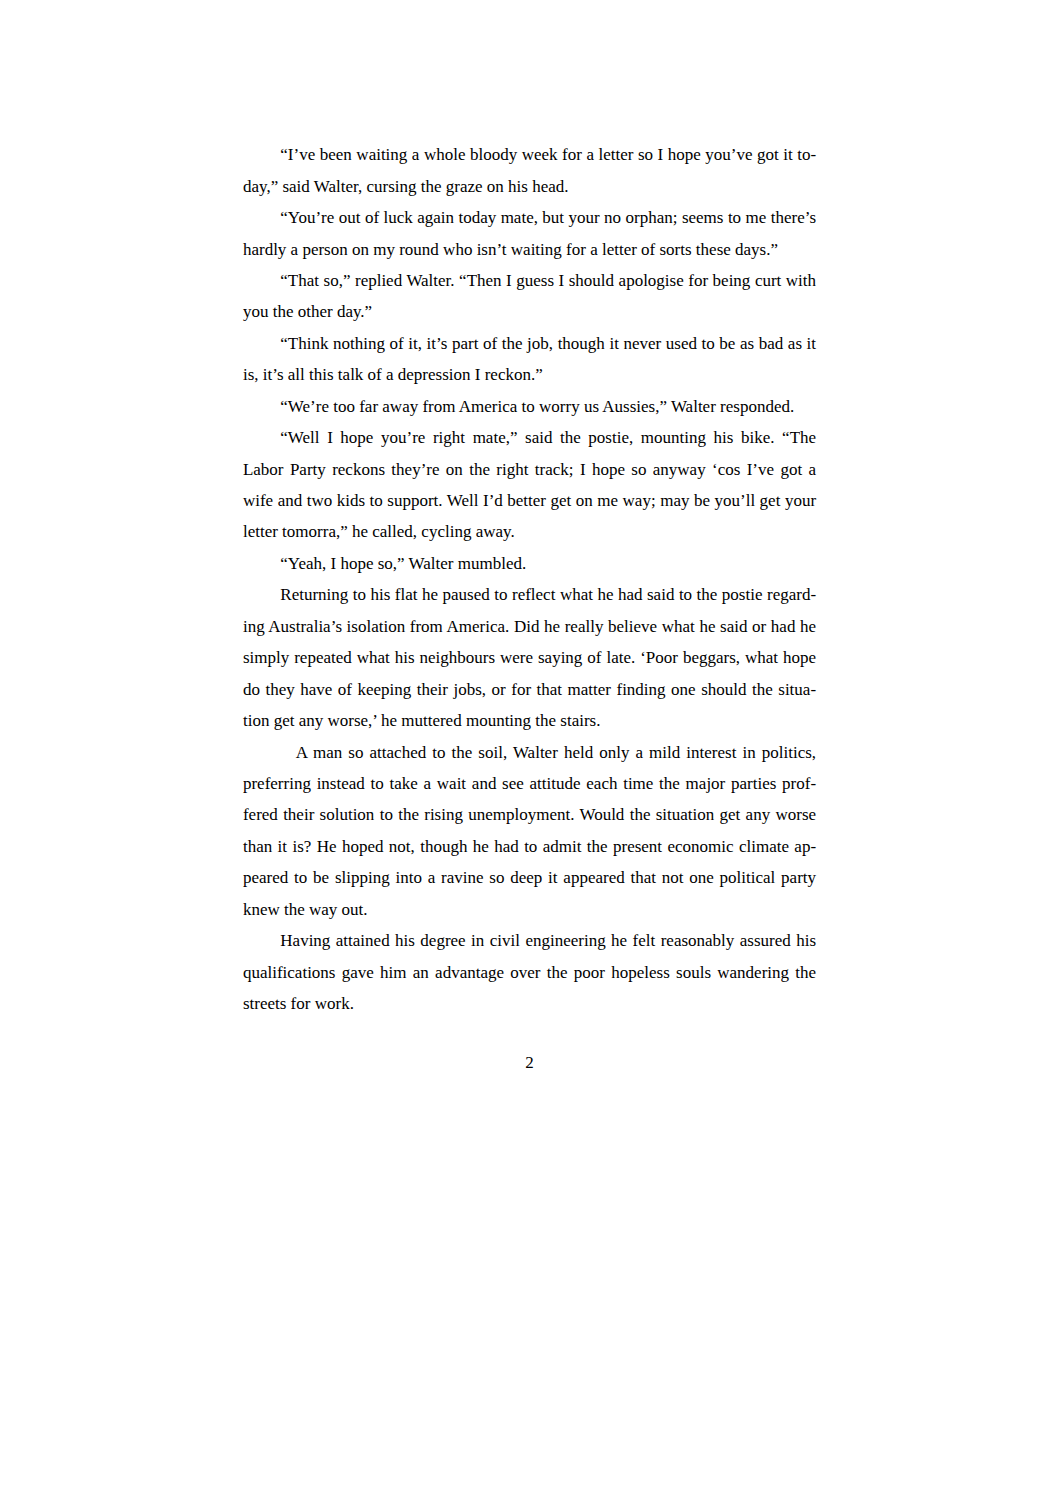“I’ve been waiting a whole bloody week for a letter so I hope you’ve got it today,” said Walter, cursing the graze on his head.
“You’re out of luck again today mate, but your no orphan; seems to me there’s hardly a person on my round who isn’t waiting for a letter of sorts these days.”
“That so,” replied Walter. “Then I guess I should apologise for being curt with you the other day.”
“Think nothing of it, it’s part of the job, though it never used to be as bad as it is, it’s all this talk of a depression I reckon.”
“We’re too far away from America to worry us Aussies,” Walter responded.
“Well I hope you’re right mate,” said the postie, mounting his bike. “The Labor Party reckons they’re on the right track; I hope so anyway ‘cos I’ve got a wife and two kids to support. Well I’d better get on me way; may be you’ll get your letter tomorra,” he called, cycling away.
“Yeah, I hope so,” Walter mumbled.
Returning to his flat he paused to reflect what he had said to the postie regarding Australia’s isolation from America. Did he really believe what he said or had he simply repeated what his neighbours were saying of late. ‘Poor beggars, what hope do they have of keeping their jobs, or for that matter finding one should the situation get any worse,’ he muttered mounting the stairs.
A man so attached to the soil, Walter held only a mild interest in politics, preferring instead to take a wait and see attitude each time the major parties proffered their solution to the rising unemployment. Would the situation get any worse than it is? He hoped not, though he had to admit the present economic climate appeared to be slipping into a ravine so deep it appeared that not one political party knew the way out.
Having attained his degree in civil engineering he felt reasonably assured his qualifications gave him an advantage over the poor hopeless souls wandering the streets for work.
2